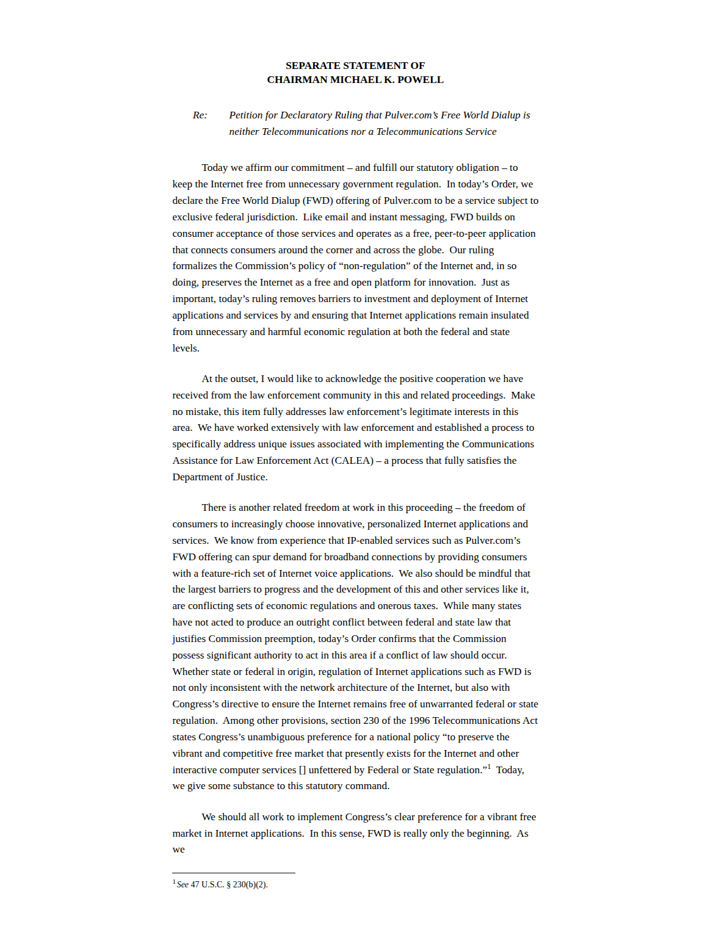SEPARATE STATEMENT OF
CHAIRMAN MICHAEL K. POWELL
Re:
Petition for Declaratory Ruling that Pulver.com’s Free World Dialup is neither Telecommunications nor a Telecommunications Service
Today we affirm our commitment – and fulfill our statutory obligation – to keep the Internet free from unnecessary government regulation. In today’s Order, we declare the Free World Dialup (FWD) offering of Pulver.com to be a service subject to exclusive federal jurisdiction. Like email and instant messaging, FWD builds on consumer acceptance of those services and operates as a free, peer-to-peer application that connects consumers around the corner and across the globe. Our ruling formalizes the Commission’s policy of “non-regulation” of the Internet and, in so doing, preserves the Internet as a free and open platform for innovation. Just as important, today’s ruling removes barriers to investment and deployment of Internet applications and services by and ensuring that Internet applications remain insulated from unnecessary and harmful economic regulation at both the federal and state levels.
At the outset, I would like to acknowledge the positive cooperation we have received from the law enforcement community in this and related proceedings. Make no mistake, this item fully addresses law enforcement’s legitimate interests in this area. We have worked extensively with law enforcement and established a process to specifically address unique issues associated with implementing the Communications Assistance for Law Enforcement Act (CALEA) – a process that fully satisfies the Department of Justice.
There is another related freedom at work in this proceeding – the freedom of consumers to increasingly choose innovative, personalized Internet applications and services. We know from experience that IP-enabled services such as Pulver.com’s FWD offering can spur demand for broadband connections by providing consumers with a feature-rich set of Internet voice applications. We also should be mindful that the largest barriers to progress and the development of this and other services like it, are conflicting sets of economic regulations and onerous taxes. While many states have not acted to produce an outright conflict between federal and state law that justifies Commission preemption, today’s Order confirms that the Commission possess significant authority to act in this area if a conflict of law should occur. Whether state or federal in origin, regulation of Internet applications such as FWD is not only inconsistent with the network architecture of the Internet, but also with Congress’s directive to ensure the Internet remains free of unwarranted federal or state regulation. Among other provisions, section 230 of the 1996 Telecommunications Act states Congress’s unambiguous preference for a national policy “to preserve the vibrant and competitive free market that presently exists for the Internet and other interactive computer services [] unfettered by Federal or State regulation.”1 Today, we give some substance to this statutory command.
We should all work to implement Congress’s clear preference for a vibrant free market in Internet applications. In this sense, FWD is really only the beginning. As we
1 See 47 U.S.C. § 230(b)(2).